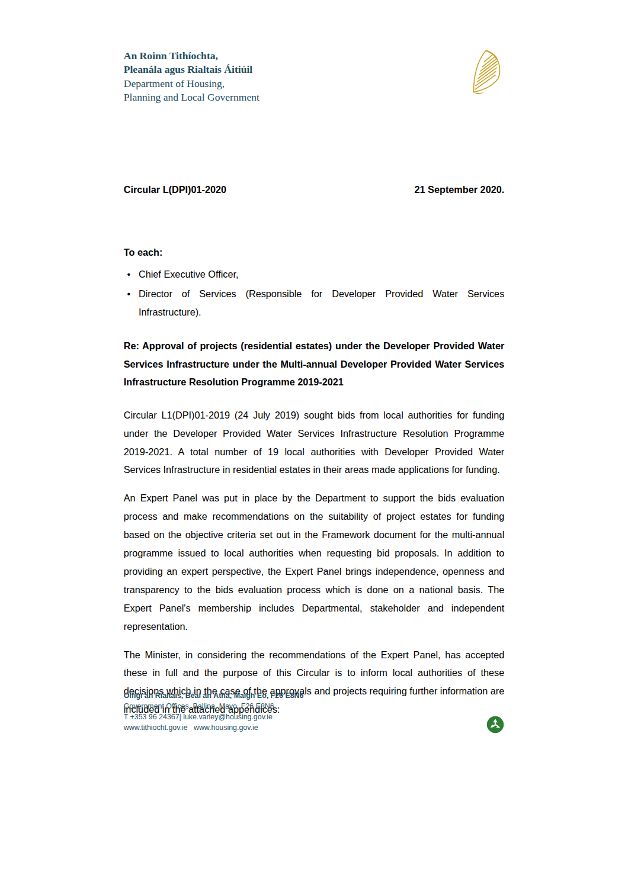An Roinn Tithíochta, Pleanála agus Rialtais Áitiúil Department of Housing, Planning and Local Government
Circular L(DPI)01-2020 21 September 2020.
To each:
Chief Executive Officer,
Director of Services (Responsible for Developer Provided Water Services Infrastructure).
Re: Approval of projects (residential estates) under the Developer Provided Water Services Infrastructure under the Multi-annual Developer Provided Water Services Infrastructure Resolution Programme 2019-2021
Circular L1(DPI)01-2019 (24 July 2019) sought bids from local authorities for funding under the Developer Provided Water Services Infrastructure Resolution Programme 2019-2021. A total number of 19 local authorities with Developer Provided Water Services Infrastructure in residential estates in their areas made applications for funding.
An Expert Panel was put in place by the Department to support the bids evaluation process and make recommendations on the suitability of project estates for funding based on the objective criteria set out in the Framework document for the multi-annual programme issued to local authorities when requesting bid proposals. In addition to providing an expert perspective, the Expert Panel brings independence, openness and transparency to the bids evaluation process which is done on a national basis. The Expert Panel's membership includes Departmental, stakeholder and independent representation.
The Minister, in considering the recommendations of the Expert Panel, has accepted these in full and the purpose of this Circular is to inform local authorities of these decisions which in the case of the approvals and projects requiring further information are included in the attached appendices:
Oifigí an Rialtais, Béal an Átha, Maigh Eo, F26 E8N6
Government Offices, Ballina, Mayo, F26 E8N6
T +353 96 24367| luke.varley@housing.gov.ie
www.tithiocht.gov.ie www.housing.gov.ie